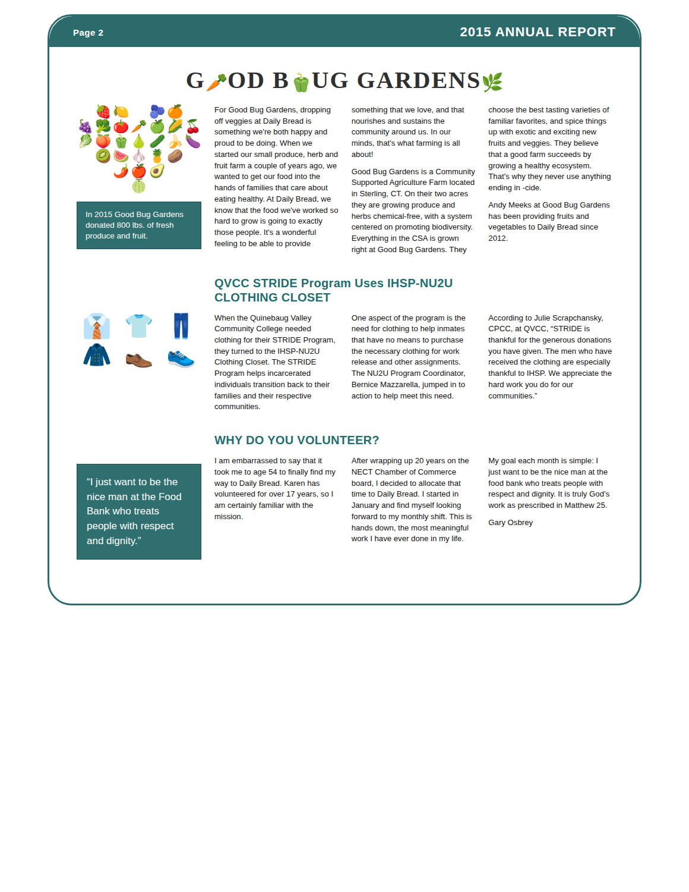Page 2
2015 ANNUAL REPORT
G🥕OD B🫑UG GARDENS🌿
·🍓🍋·🫐🍊· 🍇🥦🍅🥕🍏🌽🍒 🥬🍑🫑🍐🥒🍌🍆 ·🥝🍉🧄🍍🥔· ··🌶️🍎🥑·· ···🍈···
In 2015 Good Bug Gardens donated 800 lbs. of fresh produce and fruit.
For Good Bug Gardens, dropping off veggies at Daily Bread is something we're both happy and proud to be doing. When we started our small produce, herb and fruit farm a couple of years ago, we wanted to get our food into the hands of families that care about eating healthy. At Daily Bread, we know that the food we've worked so hard to grow is going to exactly those people. It's a wonderful feeling to be able to provide something that we love, and that nourishes and sustains the community around us. In our minds, that's what farming is all about!
Good Bug Gardens is a Community Supported Agriculture Farm located in Sterling, CT. On their two acres they are growing produce and herbs chemical-free, with a system centered on promoting biodiversity. Everything in the CSA is grown right at Good Bug Gardens. They choose the best tasting varieties of familiar favorites, and spice things up with exotic and exciting new fruits and veggies. They believe that a good farm succeeds by growing a healthy ecosystem. That's why they never use anything ending in -cide.
Andy Meeks at Good Bug Gardens has been providing fruits and vegetables to Daily Bread since 2012.
QVCC STRIDE Program Uses IHSP-NU2U
CLOTHING CLOSET
👔👕👖 🧥👞👟
When the Quinebaug Valley Community College needed clothing for their STRIDE Program, they turned to the IHSP-NU2U Clothing Closet. The STRIDE Program helps incarcerated individuals transition back to their families and their respective communities.
One aspect of the program is the need for clothing to help inmates that have no means to purchase the necessary clothing for work release and other assignments. The NU2U Program Coordinator, Bernice Mazzarella, jumped in to action to help meet this need.
According to Julie Scrapchansky, CPCC, at QVCC, “STRIDE is thankful for the generous donations you have given. The men who have received the clothing are especially thankful to IHSP. We appreciate the hard work you do for our communities.”
WHY DO YOU VOLUNTEER?
“I just want to be the nice man at the Food Bank who treats people with respect and dignity.”
I am embarrassed to say that it took me to age 54 to finally find my way to Daily Bread. Karen has volunteered for over 17 years, so I am certainly familiar with the mission.
After wrapping up 20 years on the NECT Chamber of Commerce board, I decided to allocate that time to Daily Bread. I started in January and find myself looking forward to my monthly shift. This is hands down, the most meaningful work I have ever done in my life.
My goal each month is simple: I just want to be the nice man at the food bank who treats people with respect and dignity. It is truly God’s work as prescribed in Matthew 25.
Gary Osbrey